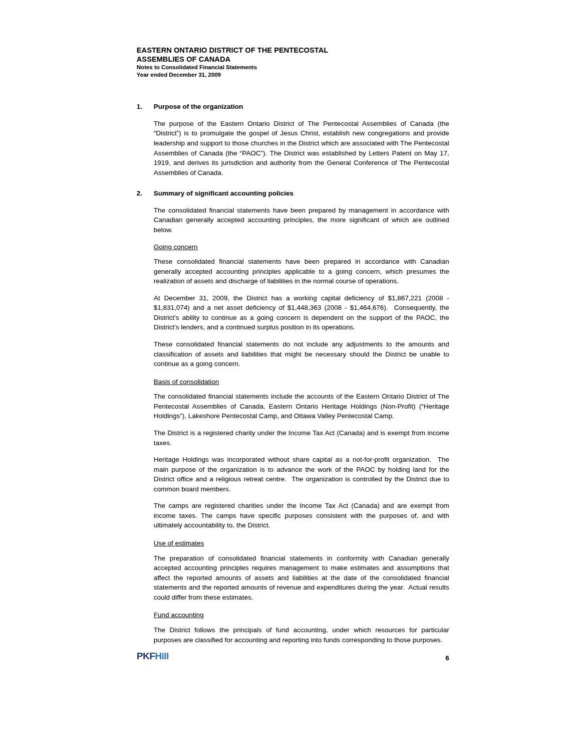EASTERN ONTARIO DISTRICT OF THE PENTECOSTAL
ASSEMBLIES OF CANADA
Notes to Consolidated Financial Statements
Year ended December 31, 2009
1. Purpose of the organization
The purpose of the Eastern Ontario District of The Pentecostal Assemblies of Canada (the “District”) is to promulgate the gospel of Jesus Christ, establish new congregations and provide leadership and support to those churches in the District which are associated with The Pentecostal Assemblies of Canada (the “PAOC”). The District was established by Letters Patent on May 17, 1919, and derives its jurisdiction and authority from the General Conference of The Pentecostal Assemblies of Canada.
2. Summary of significant accounting policies
The consolidated financial statements have been prepared by management in accordance with Canadian generally accepted accounting principles, the more significant of which are outlined below.
Going concern
These consolidated financial statements have been prepared in accordance with Canadian generally accepted accounting principles applicable to a going concern, which presumes the realization of assets and discharge of liabilities in the normal course of operations.
At December 31, 2009, the District has a working capital deficiency of $1,867,221 (2008 - $1,831,074) and a net asset deficiency of $1,448,363 (2008 - $1,464,676). Consequently, the District’s ability to continue as a going concern is dependent on the support of the PAOC, the District’s lenders, and a continued surplus position in its operations.
These consolidated financial statements do not include any adjustments to the amounts and classification of assets and liabilities that might be necessary should the District be unable to continue as a going concern.
Basis of consolidation
The consolidated financial statements include the accounts of the Eastern Ontario District of The Pentecostal Assemblies of Canada, Eastern Ontario Heritage Holdings (Non-Profit) (“Heritage Holdings”), Lakeshore Pentecostal Camp, and Ottawa Valley Pentecostal Camp.
The District is a registered charity under the Income Tax Act (Canada) and is exempt from income taxes.
Heritage Holdings was incorporated without share capital as a not-for-profit organization. The main purpose of the organization is to advance the work of the PAOC by holding land for the District office and a religious retreat centre. The organization is controlled by the District due to common board members.
The camps are registered charities under the Income Tax Act (Canada) and are exempt from income taxes. The camps have specific purposes consistent with the purposes of, and with ultimately accountability to, the District.
Use of estimates
The preparation of consolidated financial statements in conformity with Canadian generally accepted accounting principles requires management to make estimates and assumptions that affect the reported amounts of assets and liabilities at the date of the consolidated financial statements and the reported amounts of revenue and expenditures during the year. Actual results could differ from these estimates.
Fund accounting
The District follows the principals of fund accounting, under which resources for particular purposes are classified for accounting and reporting into funds corresponding to those purposes.
PKF Hill
6